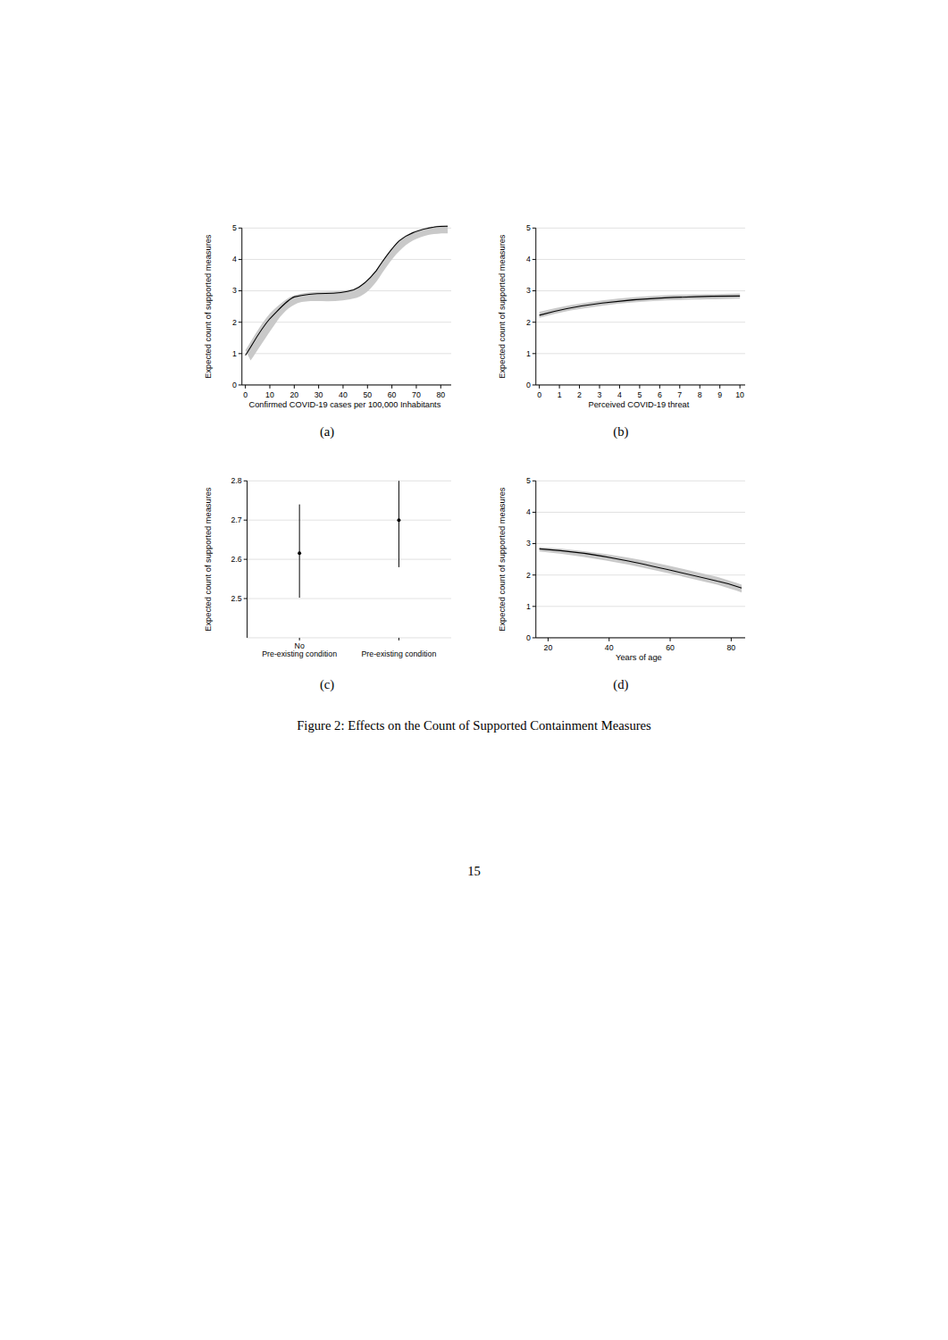5 4 3 2 1 0 0 10 20 30 40 50 60 70 80 Confirmed COVID-19 cases per 100,000 Inhabitants Expected count of supported measures
(a)
5 4 3 2 1 0 0 1 2 3 4 5 6 7 8 9 10 Perceived COVID-19 threat Expected count of supported measures
(b)
2.8 2.7 2.6 2.5 Expected count of supported measures No Pre-existing condition Pre-existing condition
(c)
5 4 3 2 1 0 20 40 60 80 Years of age Expected count of supported measures
(d)
Figure 2: Effects on the Count of Supported Containment Measures
15